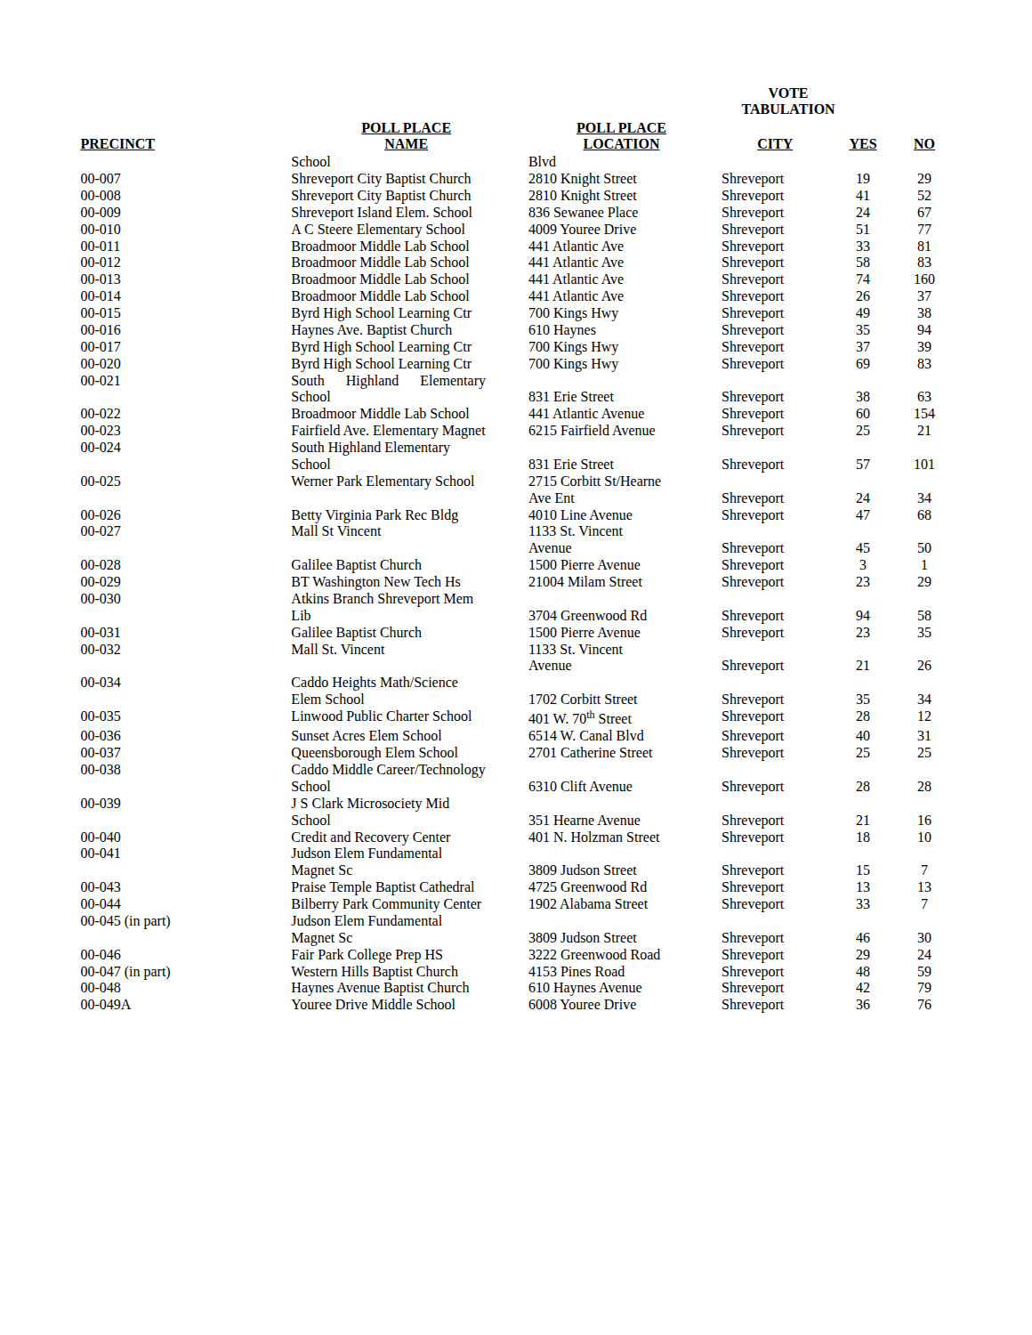VOTE
TABULATION
| PRECINCT | POLL PLACE NAME | POLL PLACE LOCATION | CITY | YES | NO |
| --- | --- | --- | --- | --- | --- |
| | School | Blvd | | | |
| 00-007 | Shreveport City Baptist Church | 2810 Knight Street | Shreveport | 19 | 29 |
| 00-008 | Shreveport City Baptist Church | 2810 Knight Street | Shreveport | 41 | 52 |
| 00-009 | Shreveport Island Elem. School | 836 Sewanee Place | Shreveport | 24 | 67 |
| 00-010 | A C Steere Elementary School | 4009 Youree Drive | Shreveport | 51 | 77 |
| 00-011 | Broadmoor Middle Lab School | 441 Atlantic Ave | Shreveport | 33 | 81 |
| 00-012 | Broadmoor Middle Lab School | 441 Atlantic Ave | Shreveport | 58 | 83 |
| 00-013 | Broadmoor Middle Lab School | 441 Atlantic Ave | Shreveport | 74 | 160 |
| 00-014 | Broadmoor Middle Lab School | 441 Atlantic Ave | Shreveport | 26 | 37 |
| 00-015 | Byrd High School Learning Ctr | 700 Kings Hwy | Shreveport | 49 | 38 |
| 00-016 | Haynes Ave. Baptist Church | 610 Haynes | Shreveport | 35 | 94 |
| 00-017 | Byrd High School Learning Ctr | 700 Kings Hwy | Shreveport | 37 | 39 |
| 00-020 | Byrd High School Learning Ctr | 700 Kings Hwy | Shreveport | 69 | 83 |
| 00-021 | South Highland Elementary School | 831 Erie Street | Shreveport | 38 | 63 |
| 00-022 | Broadmoor Middle Lab School | 441 Atlantic Avenue | Shreveport | 60 | 154 |
| 00-023 | Fairfield Ave. Elementary Magnet | 6215 Fairfield Avenue | Shreveport | 25 | 21 |
| 00-024 | South Highland Elementary School | 831 Erie Street | Shreveport | 57 | 101 |
| 00-025 | Werner Park Elementary School | 2715 Corbitt St/Hearne Ave Ent | Shreveport | 24 | 34 |
| 00-026 | Betty Virginia Park Rec Bldg | 4010 Line Avenue | Shreveport | 47 | 68 |
| 00-027 | Mall St Vincent | 1133 St. Vincent Avenue | Shreveport | 45 | 50 |
| 00-028 | Galilee Baptist Church | 1500 Pierre Avenue | Shreveport | 3 | 1 |
| 00-029 | BT Washington New Tech Hs | 21004 Milam Street | Shreveport | 23 | 29 |
| 00-030 | Atkins Branch Shreveport Mem Lib | 3704 Greenwood Rd | Shreveport | 94 | 58 |
| 00-031 | Galilee Baptist Church | 1500 Pierre Avenue | Shreveport | 23 | 35 |
| 00-032 | Mall St. Vincent | 1133 St. Vincent Avenue | Shreveport | 21 | 26 |
| 00-034 | Caddo Heights Math/Science Elem School | 1702 Corbitt Street | Shreveport | 35 | 34 |
| 00-035 | Linwood Public Charter School | 401 W. 70 th Street | Shreveport | 28 | 12 |
| 00-036 | Sunset Acres Elem School | 6514 W. Canal Blvd | Shreveport | 40 | 31 |
| 00-037 | Queensborough Elem School | 2701 Catherine Street | Shreveport | 25 | 25 |
| 00-038 | Caddo Middle Career/Technology School | 6310 Clift Avenue | Shreveport | 28 | 28 |
| 00-039 | J S Clark Microsociety Mid School | 351 Hearne Avenue | Shreveport | 21 | 16 |
| 00-040 | Credit and Recovery Center | 401 N. Holzman Street | Shreveport | 18 | 10 |
| 00-041 | Judson Elem Fundamental Magnet Sc | 3809 Judson Street | Shreveport | 15 | 7 |
| 00-043 | Praise Temple Baptist Cathedral | 4725 Greenwood Rd | Shreveport | 13 | 13 |
| 00-044 | Bilberry Park Community Center | 1902 Alabama Street | Shreveport | 33 | 7 |
| 00-045 (in part) | Judson Elem Fundamental Magnet Sc | 3809 Judson Street | Shreveport | 46 | 30 |
| 00-046 | Fair Park College Prep HS | 3222 Greenwood Road | Shreveport | 29 | 24 |
| 00-047 (in part) | Western Hills Baptist Church | 4153 Pines Road | Shreveport | 48 | 59 |
| 00-048 | Haynes Avenue Baptist Church | 610 Haynes Avenue | Shreveport | 42 | 79 |
| 00-049A | Youree Drive Middle School | 6008 Youree Drive | Shreveport | 36 | 76 |